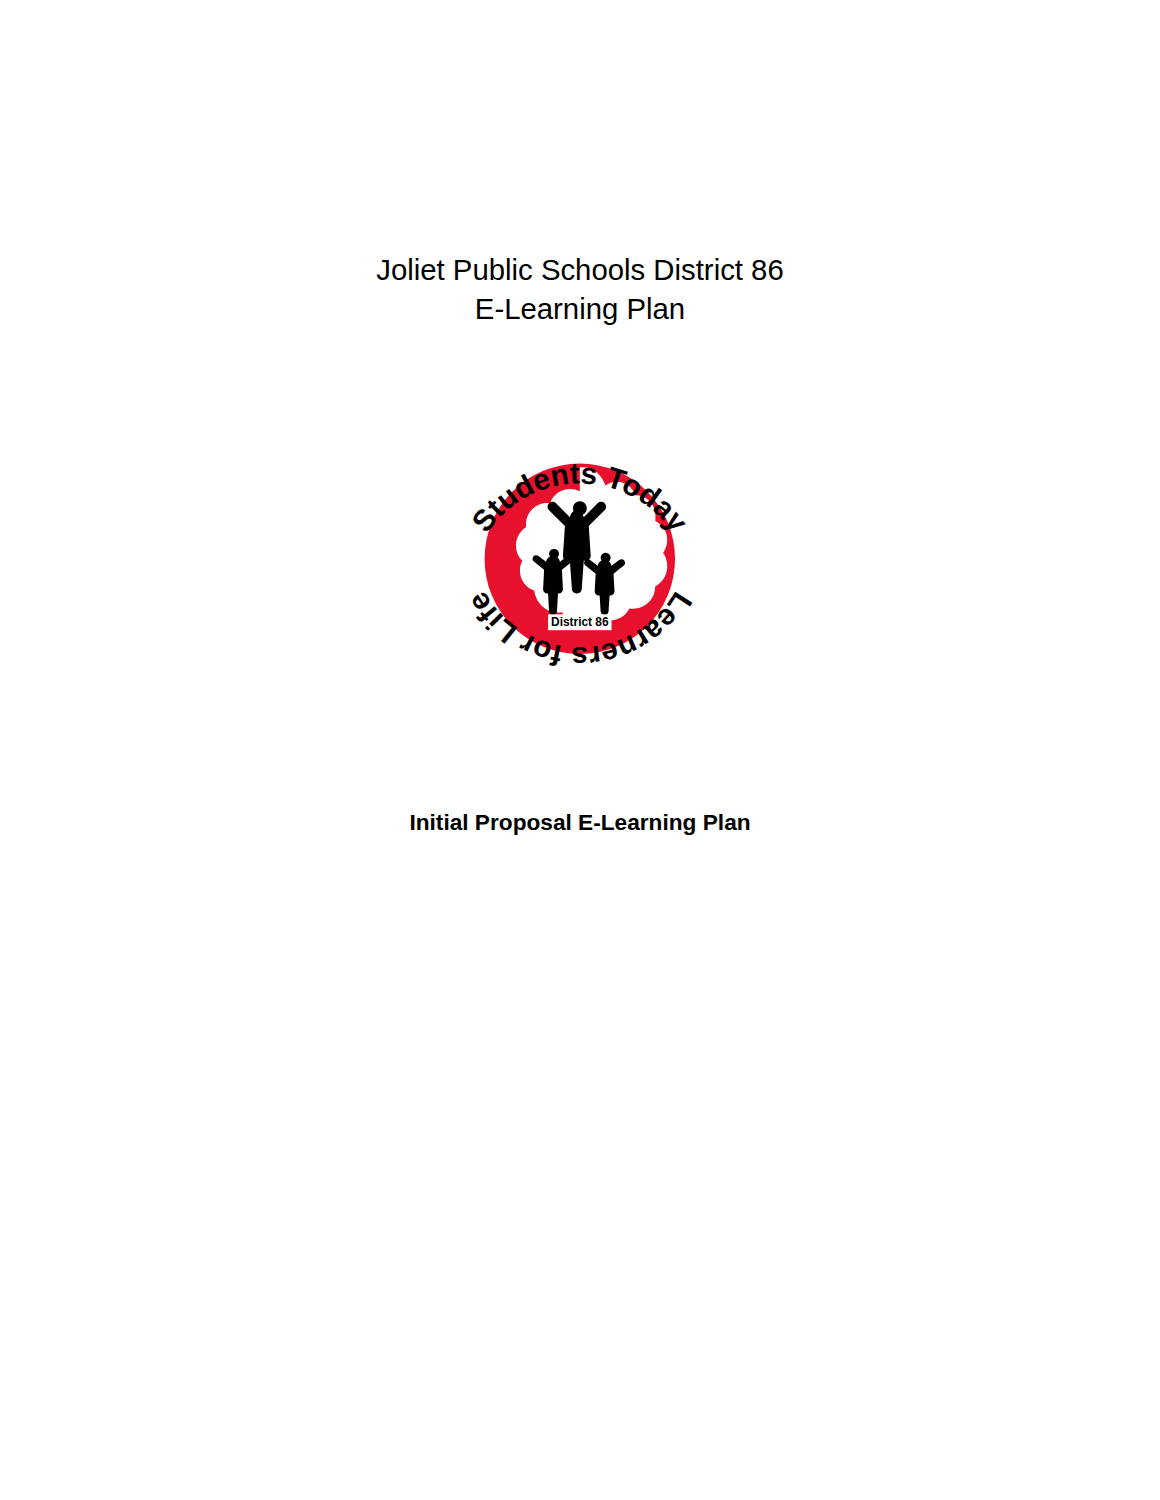Joliet Public Schools District 86
E-Learning Plan
District 86 Students Today Learners for Life
Initial Proposal E-Learning Plan